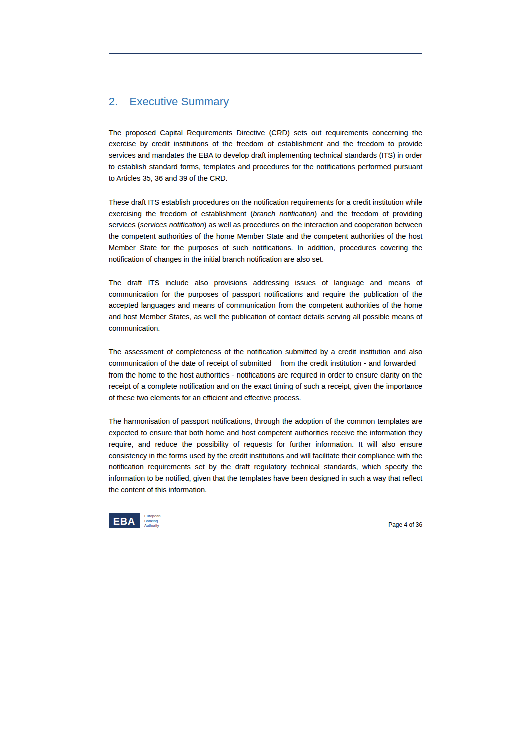2. Executive Summary
The proposed Capital Requirements Directive (CRD) sets out requirements concerning the exercise by credit institutions of the freedom of establishment and the freedom to provide services and mandates the EBA to develop draft implementing technical standards (ITS) in order to establish standard forms, templates and procedures for the notifications performed pursuant to Articles 35, 36 and 39 of the CRD.
These draft ITS establish procedures on the notification requirements for a credit institution while exercising the freedom of establishment (branch notification) and the freedom of providing services (services notification) as well as procedures on the interaction and cooperation between the competent authorities of the home Member State and the competent authorities of the host Member State for the purposes of such notifications. In addition, procedures covering the notification of changes in the initial branch notification are also set.
The draft ITS include also provisions addressing issues of language and means of communication for the purposes of passport notifications and require the publication of the accepted languages and means of communication from the competent authorities of the home and host Member States, as well the publication of contact details serving all possible means of communication.
The assessment of completeness of the notification submitted by a credit institution and also communication of the date of receipt of submitted – from the credit institution - and forwarded – from the home to the host authorities - notifications are required in order to ensure clarity on the receipt of a complete notification and on the exact timing of such a receipt, given the importance of these two elements for an efficient and effective process.
The harmonisation of passport notifications, through the adoption of the common templates are expected to ensure that both home and host competent authorities receive the information they require, and reduce the possibility of requests for further information. It will also ensure consistency in the forms used by the credit institutions and will facilitate their compliance with the notification requirements set by the draft regulatory technical standards, which specify the information to be notified, given that the templates have been designed in such a way that reflect the content of this information.
EBA
European
Banking
Authority
Page 4 of 36